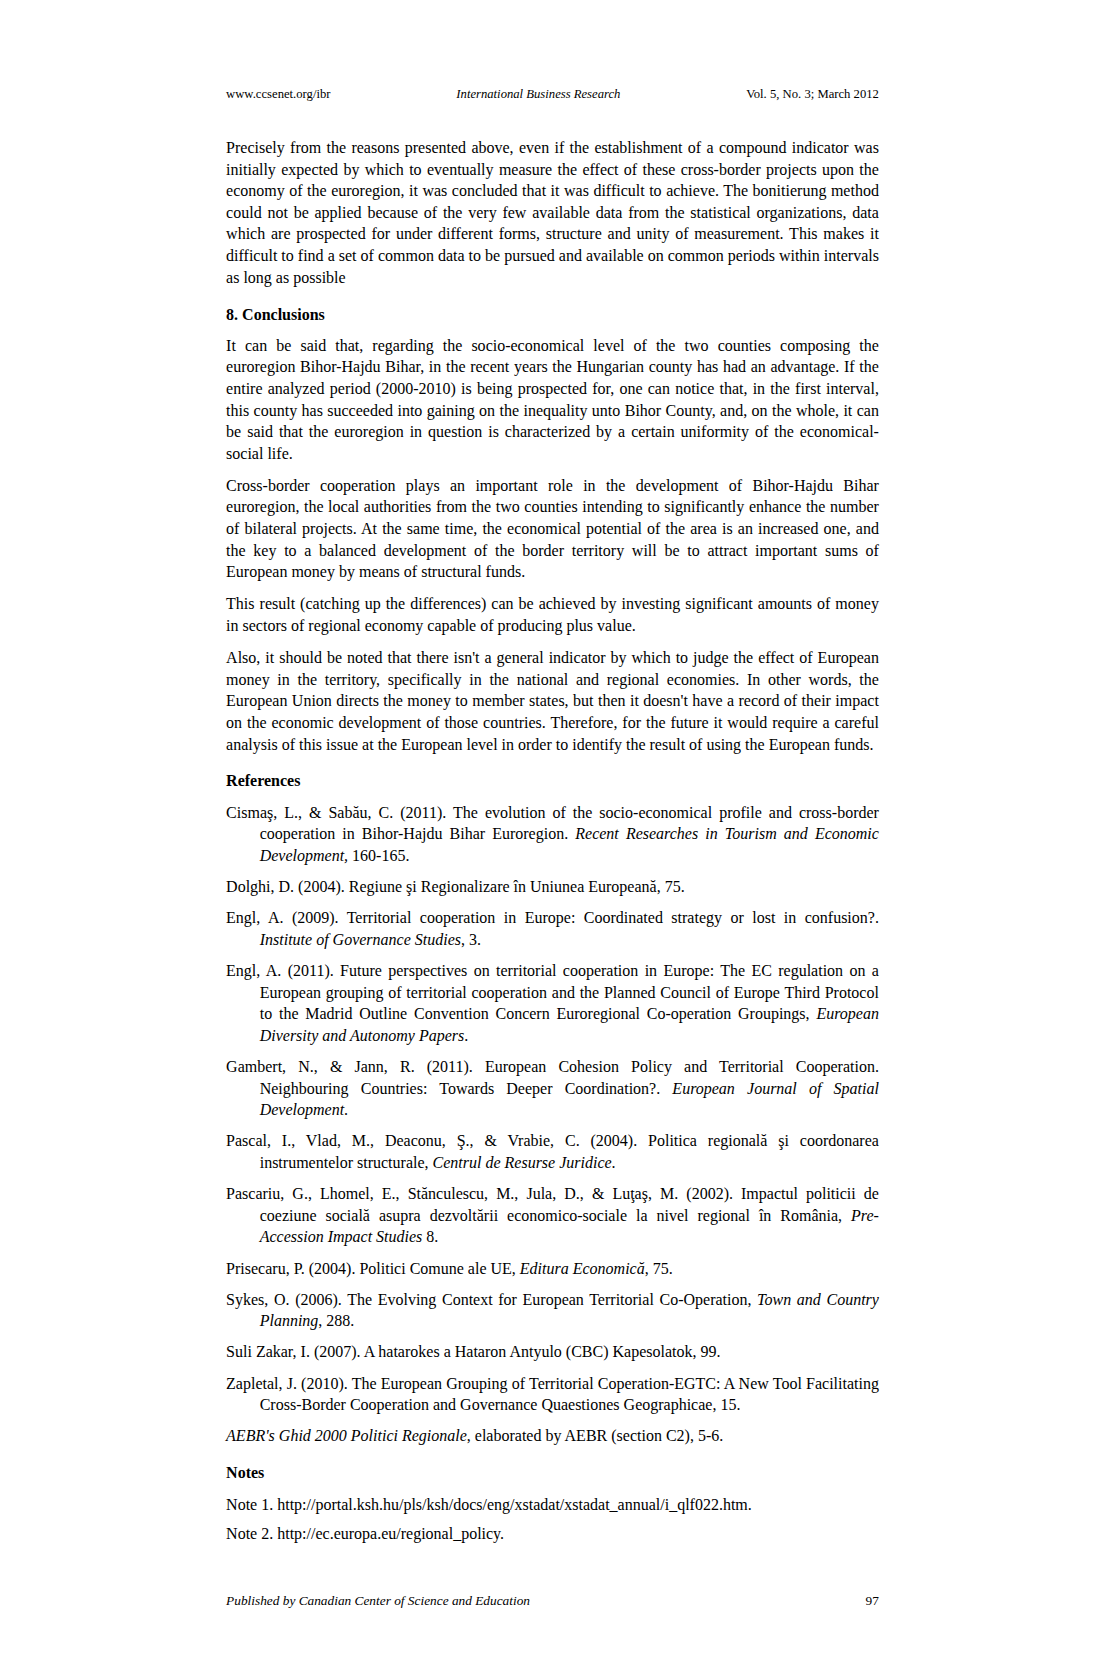www.ccsenet.org/ibr International Business Research Vol. 5, No. 3; March 2012
Precisely from the reasons presented above, even if the establishment of a compound indicator was initially expected by which to eventually measure the effect of these cross-border projects upon the economy of the euroregion, it was concluded that it was difficult to achieve. The bonitierung method could not be applied because of the very few available data from the statistical organizations, data which are prospected for under different forms, structure and unity of measurement. This makes it difficult to find a set of common data to be pursued and available on common periods within intervals as long as possible
8. Conclusions
It can be said that, regarding the socio-economical level of the two counties composing the euroregion Bihor-Hajdu Bihar, in the recent years the Hungarian county has had an advantage. If the entire analyzed period (2000-2010) is being prospected for, one can notice that, in the first interval, this county has succeeded into gaining on the inequality unto Bihor County, and, on the whole, it can be said that the euroregion in question is characterized by a certain uniformity of the economical-social life.
Cross-border cooperation plays an important role in the development of Bihor-Hajdu Bihar euroregion, the local authorities from the two counties intending to significantly enhance the number of bilateral projects. At the same time, the economical potential of the area is an increased one, and the key to a balanced development of the border territory will be to attract important sums of European money by means of structural funds.
This result (catching up the differences) can be achieved by investing significant amounts of money in sectors of regional economy capable of producing plus value.
Also, it should be noted that there isn't a general indicator by which to judge the effect of European money in the territory, specifically in the national and regional economies. In other words, the European Union directs the money to member states, but then it doesn't have a record of their impact on the economic development of those countries. Therefore, for the future it would require a careful analysis of this issue at the European level in order to identify the result of using the European funds.
References
Cismaş, L., & Sabău, C. (2011). The evolution of the socio-economical profile and cross-border cooperation in Bihor-Hajdu Bihar Euroregion. Recent Researches in Tourism and Economic Development, 160-165.
Dolghi, D. (2004). Regiune şi Regionalizare în Uniunea Europeană, 75.
Engl, A. (2009). Territorial cooperation in Europe: Coordinated strategy or lost in confusion?. Institute of Governance Studies, 3.
Engl, A. (2011). Future perspectives on territorial cooperation in Europe: The EC regulation on a European grouping of territorial cooperation and the Planned Council of Europe Third Protocol to the Madrid Outline Convention Concern Euroregional Co-operation Groupings, European Diversity and Autonomy Papers.
Gambert, N., & Jann, R. (2011). European Cohesion Policy and Territorial Cooperation. Neighbouring Countries: Towards Deeper Coordination?. European Journal of Spatial Development.
Pascal, I., Vlad, M., Deaconu, Ş., & Vrabie, C. (2004). Politica regională şi coordonarea instrumentelor structurale, Centrul de Resurse Juridice.
Pascariu, G., Lhomel, E., Stănculescu, M., Jula, D., & Luţaş, M. (2002). Impactul politicii de coeziune socială asupra dezvoltării economico-sociale la nivel regional în România, Pre-Accession Impact Studies 8.
Prisecaru, P. (2004). Politici Comune ale UE, Editura Economică, 75.
Sykes, O. (2006). The Evolving Context for European Territorial Co-Operation, Town and Country Planning, 288.
Suli Zakar, I. (2007). A hatarokes a Hataron Antyulo (CBC) Kapesolatok, 99.
Zapletal, J. (2010). The European Grouping of Territorial Coperation-EGTC: A New Tool Facilitating Cross-Border Cooperation and Governance Quaestiones Geographicae, 15.
AEBR's Ghid 2000 Politici Regionale, elaborated by AEBR (section C2), 5-6.
Notes
Note 1. http://portal.ksh.hu/pls/ksh/docs/eng/xstadat/xstadat_annual/i_qlf022.htm.
Note 2. http://ec.europa.eu/regional_policy.
Published by Canadian Center of Science and Education 97